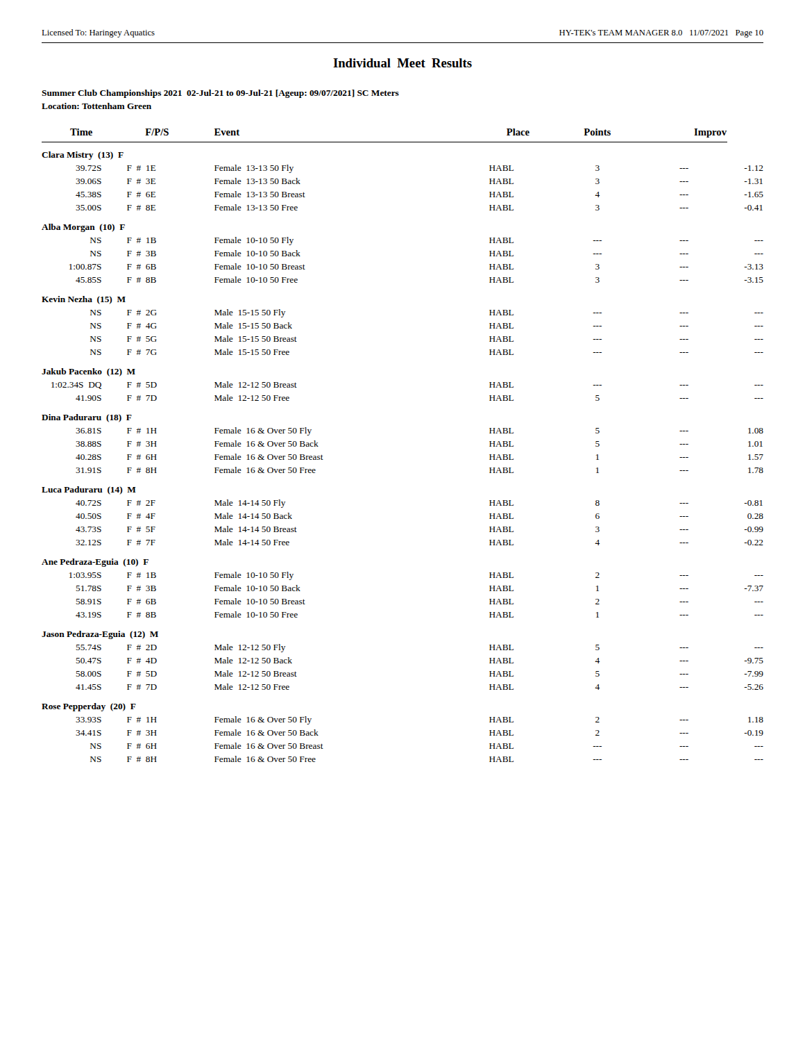Licensed To: Haringey Aquatics
HY-TEK's TEAM MANAGER 8.0 11/07/2021 Page 10
Individual Meet Results
Summer Club Championships 2021 02-Jul-21 to 09-Jul-21 [Ageup: 09/07/2021] SC Meters
Location: Tottenham Green
| Time | F/P/S | Event | Place | Points | Improv |
| --- | --- | --- | --- | --- | --- |
| Clara Mistry (13) F |
| 39.72S | F # 1E | Female 13-13 50 Fly | HABL | 3 | --- | -1.12 |
| 39.06S | F # 3E | Female 13-13 50 Back | HABL | 3 | --- | -1.31 |
| 45.38S | F # 6E | Female 13-13 50 Breast | HABL | 4 | --- | -1.65 |
| 35.00S | F # 8E | Female 13-13 50 Free | HABL | 3 | --- | -0.41 |
| Alba Morgan (10) F |
| NS | F # 1B | Female 10-10 50 Fly | HABL | --- | --- | --- |
| NS | F # 3B | Female 10-10 50 Back | HABL | --- | --- | --- |
| 1:00.87S | F # 6B | Female 10-10 50 Breast | HABL | 3 | --- | -3.13 |
| 45.85S | F # 8B | Female 10-10 50 Free | HABL | 3 | --- | -3.15 |
| Kevin Nezha (15) M |
| NS | F # 2G | Male 15-15 50 Fly | HABL | --- | --- | --- |
| NS | F # 4G | Male 15-15 50 Back | HABL | --- | --- | --- |
| NS | F # 5G | Male 15-15 50 Breast | HABL | --- | --- | --- |
| NS | F # 7G | Male 15-15 50 Free | HABL | --- | --- | --- |
| Jakub Pacenko (12) M |
| 1:02.34S DQ | F # 5D | Male 12-12 50 Breast | HABL | --- | --- | --- |
| 41.90S | F # 7D | Male 12-12 50 Free | HABL | 5 | --- | --- |
| Dina Paduraru (18) F |
| 36.81S | F # 1H | Female 16 & Over 50 Fly | HABL | 5 | --- | 1.08 |
| 38.88S | F # 3H | Female 16 & Over 50 Back | HABL | 5 | --- | 1.01 |
| 40.28S | F # 6H | Female 16 & Over 50 Breast | HABL | 1 | --- | 1.57 |
| 31.91S | F # 8H | Female 16 & Over 50 Free | HABL | 1 | --- | 1.78 |
| Luca Paduraru (14) M |
| 40.72S | F # 2F | Male 14-14 50 Fly | HABL | 8 | --- | -0.81 |
| 40.50S | F # 4F | Male 14-14 50 Back | HABL | 6 | --- | 0.28 |
| 43.73S | F # 5F | Male 14-14 50 Breast | HABL | 3 | --- | -0.99 |
| 32.12S | F # 7F | Male 14-14 50 Free | HABL | 4 | --- | -0.22 |
| Ane Pedraza-Eguia (10) F |
| 1:03.95S | F # 1B | Female 10-10 50 Fly | HABL | 2 | --- | --- |
| 51.78S | F # 3B | Female 10-10 50 Back | HABL | 1 | --- | -7.37 |
| 58.91S | F # 6B | Female 10-10 50 Breast | HABL | 2 | --- | --- |
| 43.19S | F # 8B | Female 10-10 50 Free | HABL | 1 | --- | --- |
| Jason Pedraza-Eguia (12) M |
| 55.74S | F # 2D | Male 12-12 50 Fly | HABL | 5 | --- | --- |
| 50.47S | F # 4D | Male 12-12 50 Back | HABL | 4 | --- | -9.75 |
| 58.00S | F # 5D | Male 12-12 50 Breast | HABL | 5 | --- | -7.99 |
| 41.45S | F # 7D | Male 12-12 50 Free | HABL | 4 | --- | -5.26 |
| Rose Pepperday (20) F |
| 33.93S | F # 1H | Female 16 & Over 50 Fly | HABL | 2 | --- | 1.18 |
| 34.41S | F # 3H | Female 16 & Over 50 Back | HABL | 2 | --- | -0.19 |
| NS | F # 6H | Female 16 & Over 50 Breast | HABL | --- | --- | --- |
| NS | F # 8H | Female 16 & Over 50 Free | HABL | --- | --- | --- |